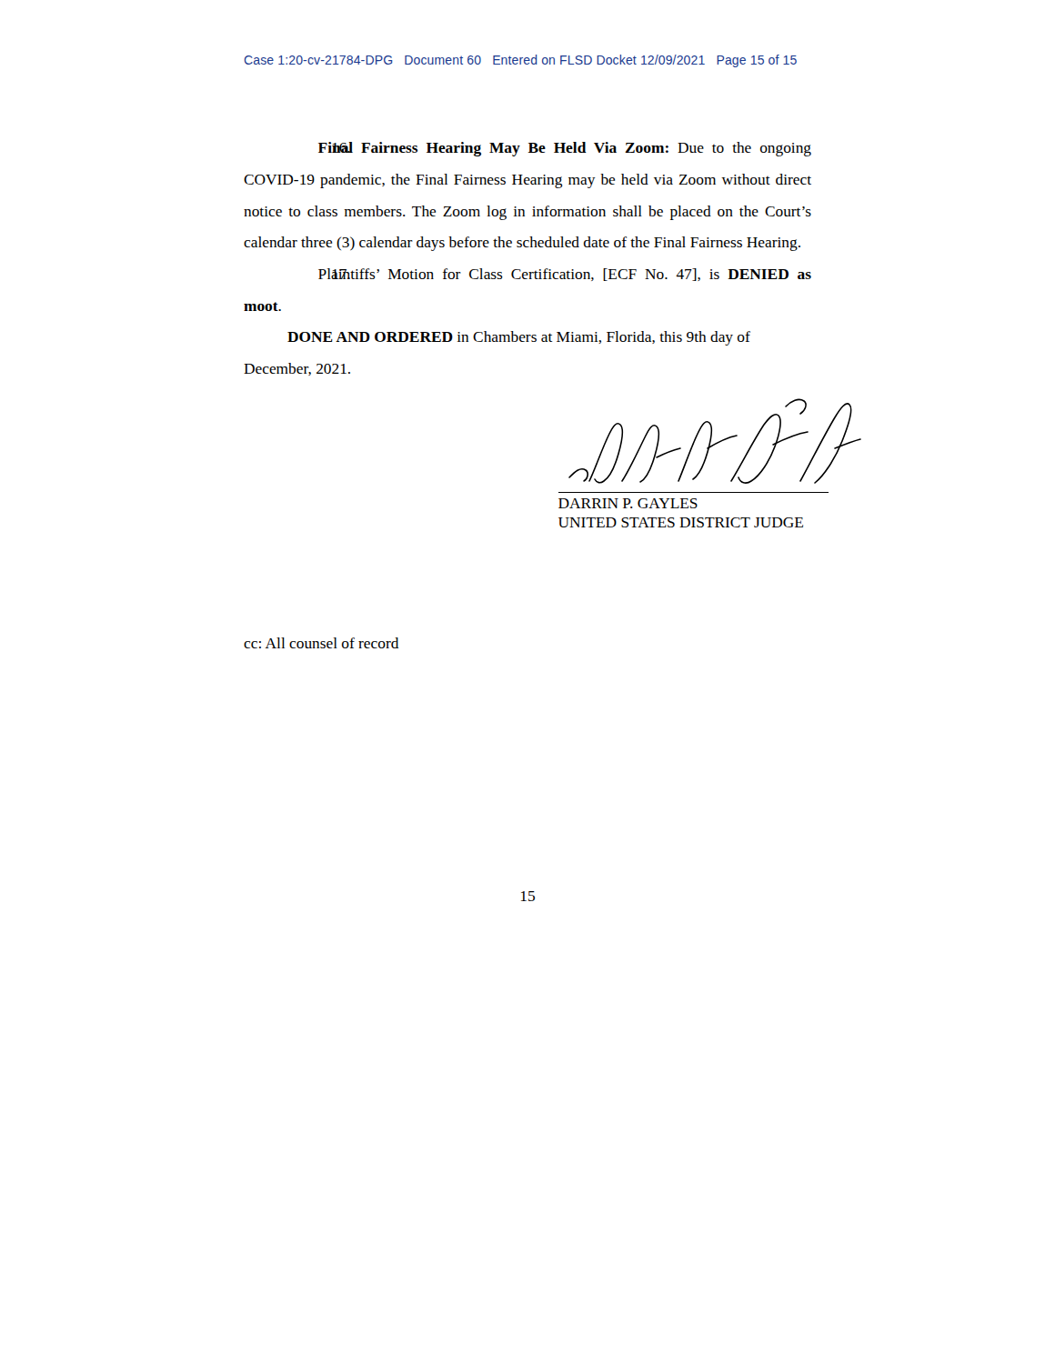Case 1:20-cv-21784-DPG Document 60 Entered on FLSD Docket 12/09/2021 Page 15 of 15
16. Final Fairness Hearing May Be Held Via Zoom: Due to the ongoing COVID-19 pandemic, the Final Fairness Hearing may be held via Zoom without direct notice to class members. The Zoom log in information shall be placed on the Court’s calendar three (3) calendar days before the scheduled date of the Final Fairness Hearing.
17. Plaintiffs’ Motion for Class Certification, [ECF No. 47], is DENIED as moot.
DONE AND ORDERED in Chambers at Miami, Florida, this 9th day of December, 2021.
DARRIN P. GAYLES
UNITED STATES DISTRICT JUDGE
cc: All counsel of record
15